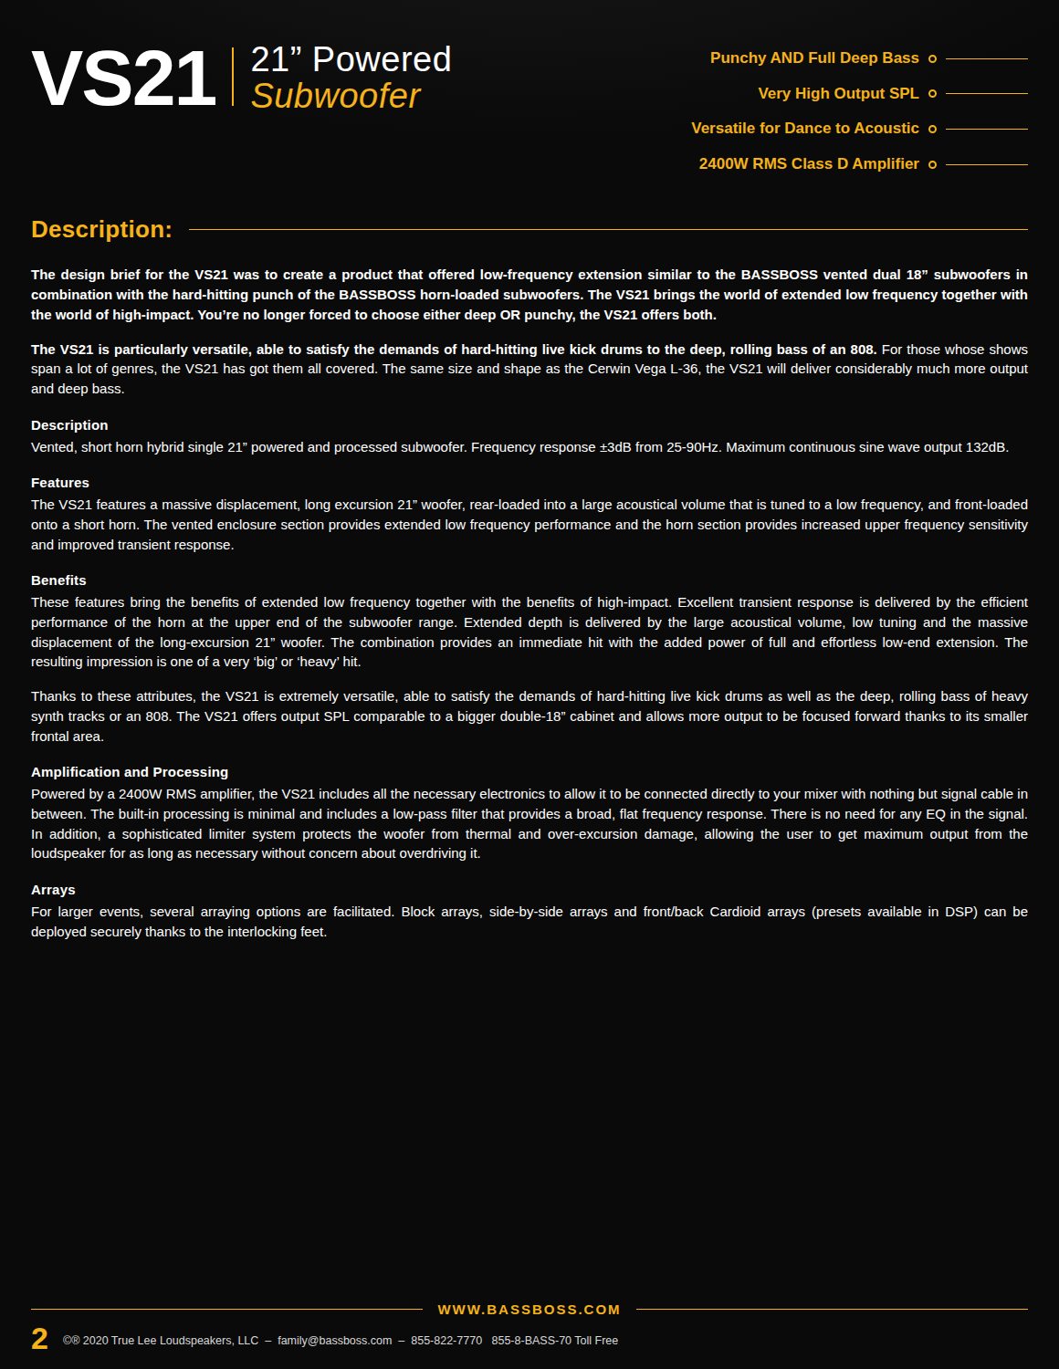VS21
21” Powered Subwoofer
Punchy AND Full Deep Bass
Very High Output SPL
Versatile for Dance to Acoustic
2400W RMS Class D Amplifier
Description:
The design brief for the VS21 was to create a product that offered low-frequency extension similar to the BASSBOSS vented dual 18” subwoofers in combination with the hard-hitting punch of the BASSBOSS horn-loaded subwoofers. The VS21 brings the world of extended low frequency together with the world of high-impact. You’re no longer forced to choose either deep OR punchy, the VS21 offers both.
The VS21 is particularly versatile, able to satisfy the demands of hard-hitting live kick drums to the deep, rolling bass of an 808. For those whose shows span a lot of genres, the VS21 has got them all covered. The same size and shape as the Cerwin Vega L-36, the VS21 will deliver considerably much more output and deep bass.
Description
Vented, short horn hybrid single 21” powered and processed subwoofer. Frequency response ±3dB from 25-90Hz. Maximum continuous sine wave output 132dB.
Features
The VS21 features a massive displacement, long excursion 21” woofer, rear-loaded into a large acoustical volume that is tuned to a low frequency, and front-loaded onto a short horn. The vented enclosure section provides extended low frequency performance and the horn section provides increased upper frequency sensitivity and improved transient response.
Benefits
These features bring the benefits of extended low frequency together with the benefits of high-impact. Excellent transient response is delivered by the efficient performance of the horn at the upper end of the subwoofer range. Extended depth is delivered by the large acoustical volume, low tuning and the massive displacement of the long-excursion 21” woofer. The combination provides an immediate hit with the added power of full and effortless low-end extension. The resulting impression is one of a very ‘big’ or ‘heavy’ hit.
Thanks to these attributes, the VS21 is extremely versatile, able to satisfy the demands of hard-hitting live kick drums as well as the deep, rolling bass of heavy synth tracks or an 808. The VS21 offers output SPL comparable to a bigger double-18” cabinet and allows more output to be focused forward thanks to its smaller frontal area.
Amplification and Processing
Powered by a 2400W RMS amplifier, the VS21 includes all the necessary electronics to allow it to be connected directly to your mixer with nothing but signal cable in between. The built-in processing is minimal and includes a low-pass filter that provides a broad, flat frequency response. There is no need for any EQ in the signal. In addition, a sophisticated limiter system protects the woofer from thermal and over-excursion damage, allowing the user to get maximum output from the loudspeaker for as long as necessary without concern about overdriving it.
Arrays
For larger events, several arraying options are facilitated. Block arrays, side-by-side arrays and front/back Cardioid arrays (presets available in DSP) can be deployed securely thanks to the interlocking feet.
WWW.BASSBOSS.COM
2
©® 2020 True Lee Loudspeakers, LLC – family@bassboss.com – 855-822-7770 855-8-BASS-70 Toll Free